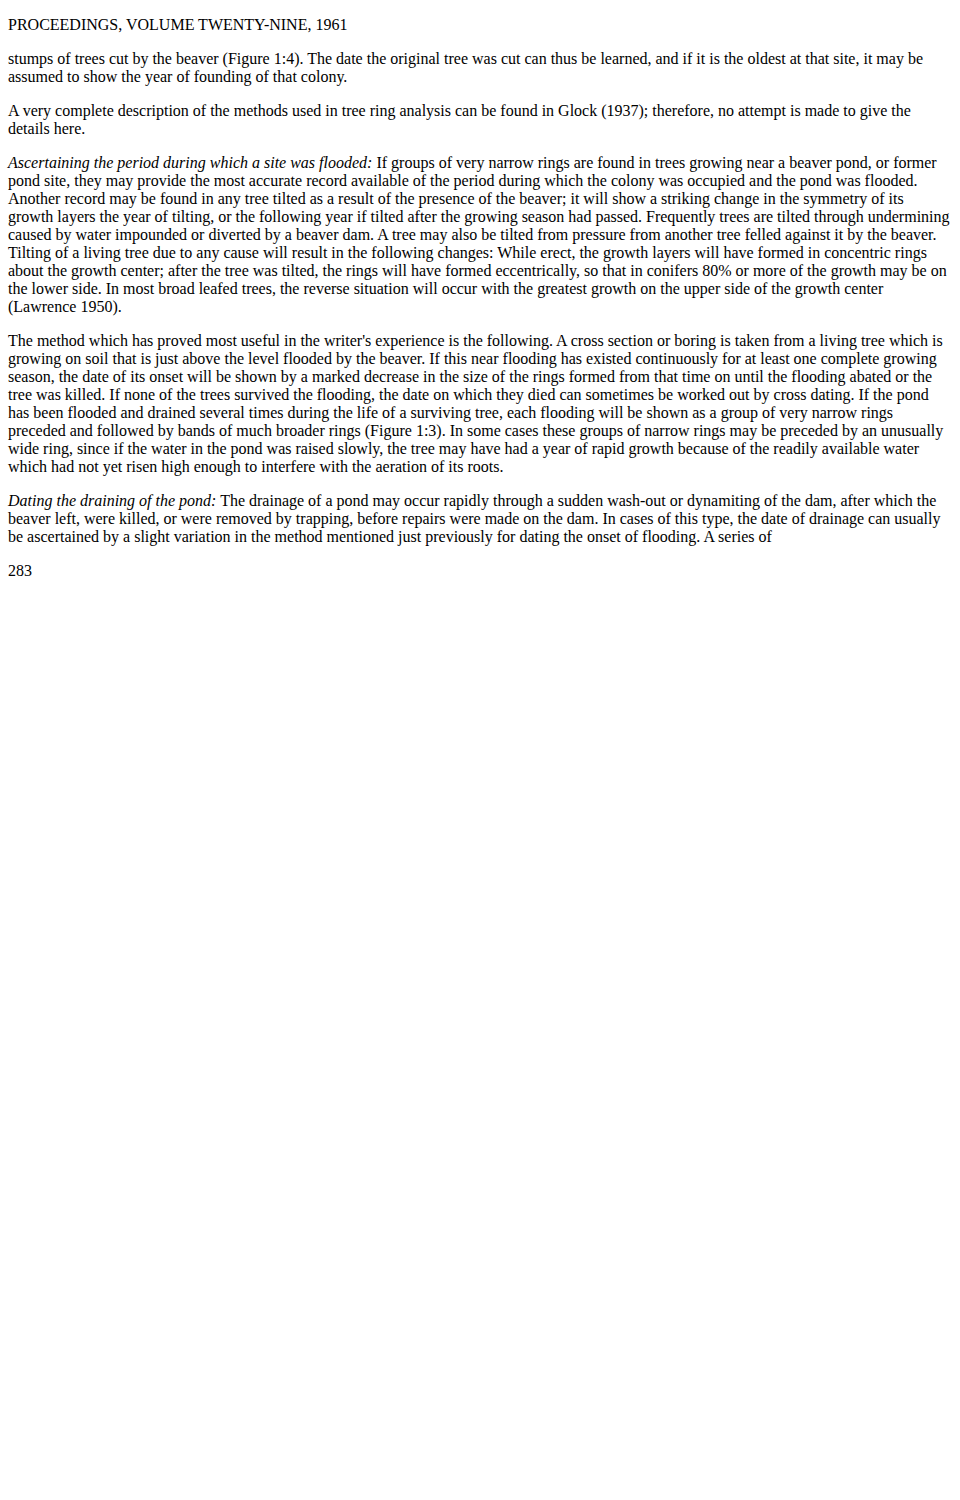PROCEEDINGS, VOLUME TWENTY-NINE, 1961
stumps of trees cut by the beaver (Figure 1:4). The date the original tree was cut can thus be learned, and if it is the oldest at that site, it may be assumed to show the year of founding of that colony.
A very complete description of the methods used in tree ring analysis can be found in Glock (1937); therefore, no attempt is made to give the details here.
Ascertaining the period during which a site was flooded: If groups of very narrow rings are found in trees growing near a beaver pond, or former pond site, they may provide the most accurate record available of the period during which the colony was occupied and the pond was flooded. Another record may be found in any tree tilted as a result of the presence of the beaver; it will show a striking change in the symmetry of its growth layers the year of tilting, or the following year if tilted after the growing season had passed. Frequently trees are tilted through undermining caused by water impounded or diverted by a beaver dam. A tree may also be tilted from pressure from another tree felled against it by the beaver. Tilting of a living tree due to any cause will result in the following changes: While erect, the growth layers will have formed in concentric rings about the growth center; after the tree was tilted, the rings will have formed eccentrically, so that in conifers 80% or more of the growth may be on the lower side. In most broad leafed trees, the reverse situation will occur with the greatest growth on the upper side of the growth center (Lawrence 1950).
The method which has proved most useful in the writer's experience is the following. A cross section or boring is taken from a living tree which is growing on soil that is just above the level flooded by the beaver. If this near flooding has existed continuously for at least one complete growing season, the date of its onset will be shown by a marked decrease in the size of the rings formed from that time on until the flooding abated or the tree was killed. If none of the trees survived the flooding, the date on which they died can sometimes be worked out by cross dating. If the pond has been flooded and drained several times during the life of a surviving tree, each flooding will be shown as a group of very narrow rings preceded and followed by bands of much broader rings (Figure 1:3). In some cases these groups of narrow rings may be preceded by an unusually wide ring, since if the water in the pond was raised slowly, the tree may have had a year of rapid growth because of the readily available water which had not yet risen high enough to interfere with the aeration of its roots.
Dating the draining of the pond: The drainage of a pond may occur rapidly through a sudden wash-out or dynamiting of the dam, after which the beaver left, were killed, or were removed by trapping, before repairs were made on the dam. In cases of this type, the date of drainage can usually be ascertained by a slight variation in the method mentioned just previously for dating the onset of flooding. A series of
283